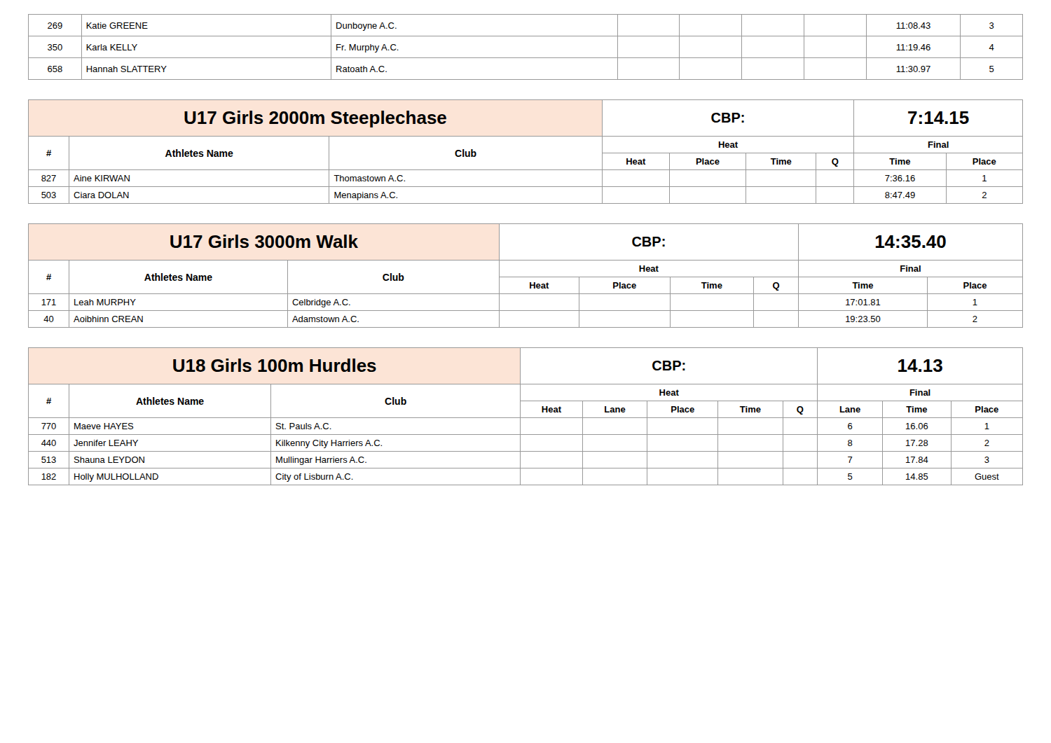| 269 | Katie GREENE | Dunboyne A.C. | | | | | 11:08.43 | 3 |
| 350 | Karla KELLY | Fr. Murphy A.C. | | | | | 11:19.46 | 4 |
| 658 | Hannah SLATTERY | Ratoath A.C. | | | | | 11:30.97 | 5 |
| U17 Girls 2000m Steeplechase | CBP: | 7:14.15 |
| # | Athletes Name | Club | Heat | Final |
| Heat | Place | Time | Q | Time | Place |
| 827 | Aine KIRWAN | Thomastown A.C. | | | | | 7:36.16 | 1 |
| 503 | Ciara DOLAN | Menapians A.C. | | | | | 8:47.49 | 2 |
| U17 Girls 3000m Walk | CBP: | 14:35.40 |
| # | Athletes Name | Club | Heat | Final |
| Heat | Place | Time | Q | Time | Place |
| 171 | Leah MURPHY | Celbridge A.C. | | | | | 17:01.81 | 1 |
| 40 | Aoibhinn CREAN | Adamstown A.C. | | | | | 19:23.50 | 2 |
| U18 Girls 100m Hurdles | CBP: | 14.13 |
| # | Athletes Name | Club | Heat | Final |
| Heat | Lane | Place | Time | Q | Lane | Time | Place |
| 770 | Maeve HAYES | St. Pauls A.C. | | | | | | 6 | 16.06 | 1 |
| 440 | Jennifer LEAHY | Kilkenny City Harriers A.C. | | | | | | 8 | 17.28 | 2 |
| 513 | Shauna LEYDON | Mullingar Harriers A.C. | | | | | | 7 | 17.84 | 3 |
| 182 | Holly MULHOLLAND | City of Lisburn A.C. | | | | | | 5 | 14.85 | Guest |